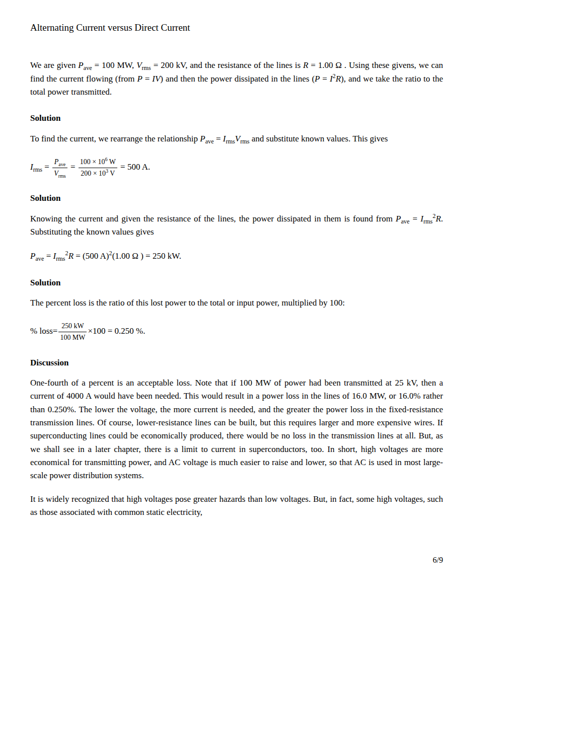Alternating Current versus Direct Current
We are given Pave = 100 MW, Vrms = 200 kV, and the resistance of the lines is R = 1.00 Ω . Using these givens, we can find the current flowing (from P = IV) and then the power dissipated in the lines (P = I2R), and we take the ratio to the total power transmitted.
Solution
To find the current, we rearrange the relationship Pave = IrmsVrms and substitute known values. This gives
Irms = Pave Vrms = 100 × 106 W 200 × 103 V = 500 A.
Solution
Knowing the current and given the resistance of the lines, the power dissipated in them is found from Pave = Irms2R. Substituting the known values gives
Pave = Irms2R = (500 A)2(1.00 Ω ) = 250 kW.
Solution
The percent loss is the ratio of this lost power to the total or input power, multiplied by 100:
% loss=250 kW 100 MW×100 = 0.250 %.
Discussion
One-fourth of a percent is an acceptable loss. Note that if 100 MW of power had been transmitted at 25 kV, then a current of 4000 A would have been needed. This would result in a power loss in the lines of 16.0 MW, or 16.0% rather than 0.250%. The lower the voltage, the more current is needed, and the greater the power loss in the fixed-resistance transmission lines. Of course, lower-resistance lines can be built, but this requires larger and more expensive wires. If superconducting lines could be economically produced, there would be no loss in the transmission lines at all. But, as we shall see in a later chapter, there is a limit to current in superconductors, too. In short, high voltages are more economical for transmitting power, and AC voltage is much easier to raise and lower, so that AC is used in most large-scale power distribution systems.
It is widely recognized that high voltages pose greater hazards than low voltages. But, in fact, some high voltages, such as those associated with common static electricity,
6/9